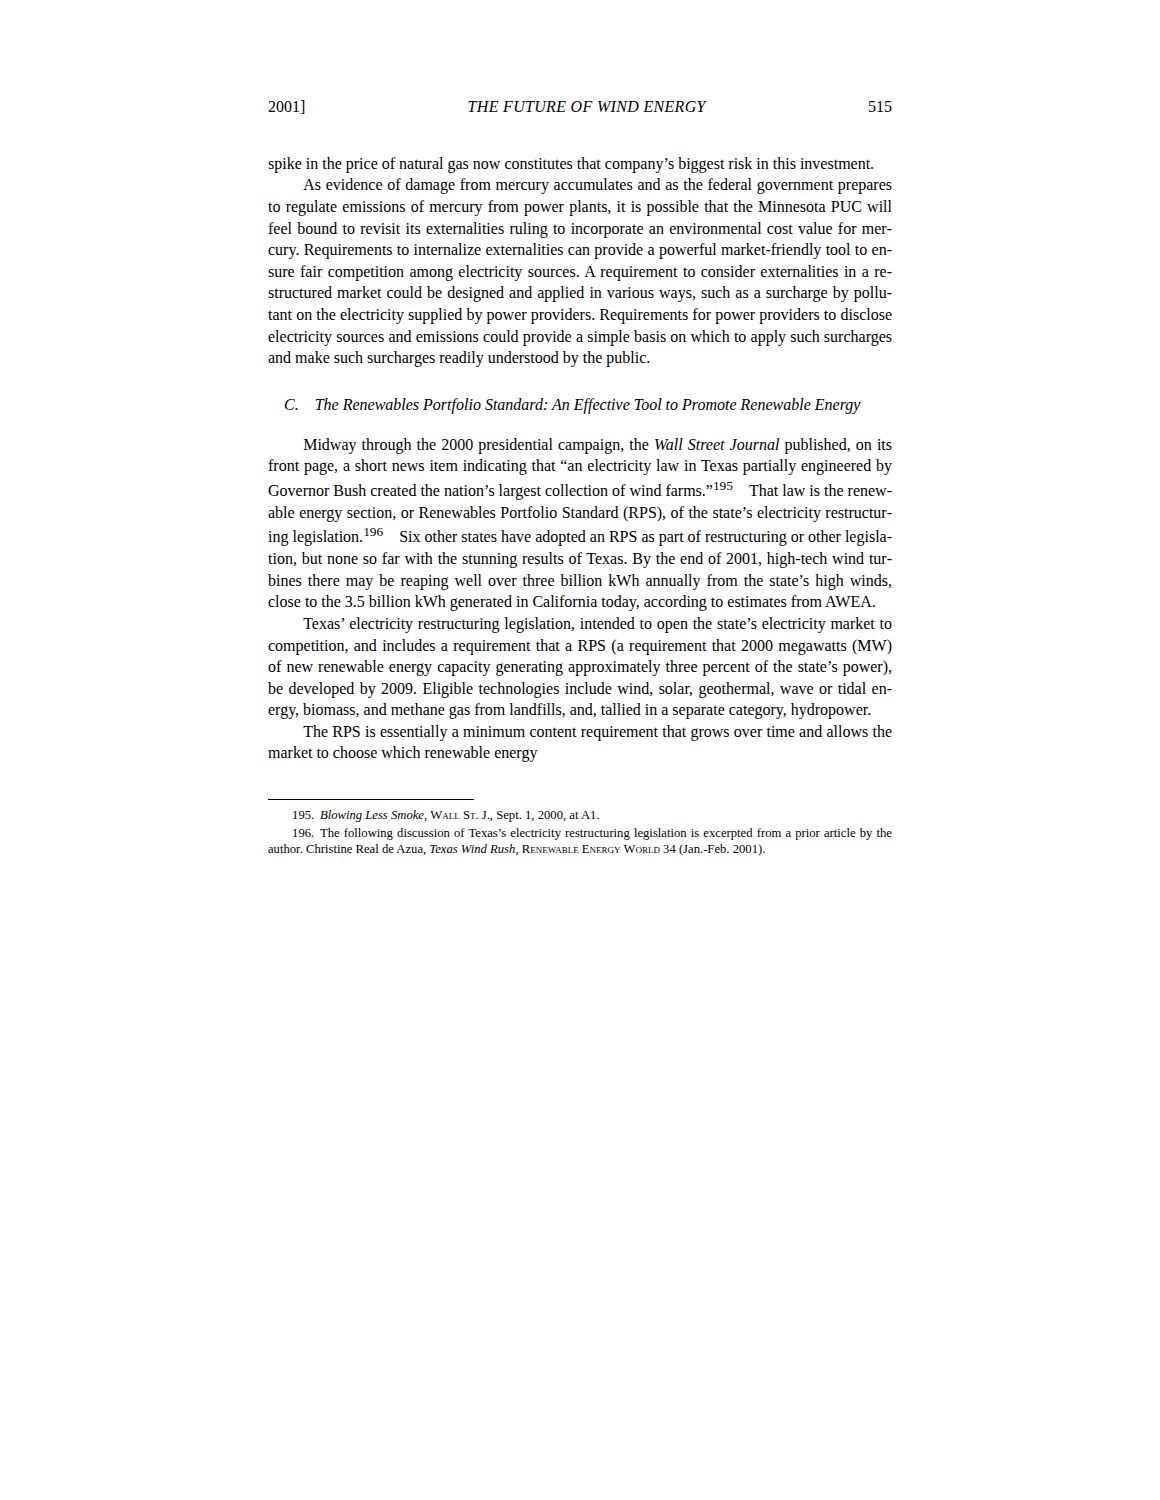2001] THE FUTURE OF WIND ENERGY 515
spike in the price of natural gas now constitutes that company’s biggest risk in this investment.
As evidence of damage from mercury accumulates and as the federal government prepares to regulate emissions of mercury from power plants, it is possible that the Minnesota PUC will feel bound to revisit its externalities ruling to incorporate an environmental cost value for mercury. Requirements to internalize externalities can provide a powerful market-friendly tool to ensure fair competition among electricity sources. A requirement to consider externalities in a restructured market could be designed and applied in various ways, such as a surcharge by pollutant on the electricity supplied by power providers. Requirements for power providers to disclose electricity sources and emissions could provide a simple basis on which to apply such surcharges and make such surcharges readily understood by the public.
C. The Renewables Portfolio Standard: An Effective Tool to Promote Renewable Energy
Midway through the 2000 presidential campaign, the Wall Street Journal published, on its front page, a short news item indicating that “an electricity law in Texas partially engineered by Governor Bush created the nation’s largest collection of wind farms.”195 That law is the renewable energy section, or Renewables Portfolio Standard (RPS), of the state’s electricity restructuring legislation.196 Six other states have adopted an RPS as part of restructuring or other legislation, but none so far with the stunning results of Texas. By the end of 2001, high-tech wind turbines there may be reaping well over three billion kWh annually from the state’s high winds, close to the 3.5 billion kWh generated in California today, according to estimates from AWEA.
Texas’ electricity restructuring legislation, intended to open the state’s electricity market to competition, and includes a requirement that a RPS (a requirement that 2000 megawatts (MW) of new renewable energy capacity generating approximately three percent of the state’s power), be developed by 2009. Eligible technologies include wind, solar, geothermal, wave or tidal energy, biomass, and methane gas from landfills, and, tallied in a separate category, hydropower.
The RPS is essentially a minimum content requirement that grows over time and allows the market to choose which renewable energy
195. Blowing Less Smoke, Wall St. J., Sept. 1, 2000, at A1.
196. The following discussion of Texas’s electricity restructuring legislation is excerpted from a prior article by the author. Christine Real de Azua, Texas Wind Rush, Renewable Energy World 34 (Jan.-Feb. 2001).